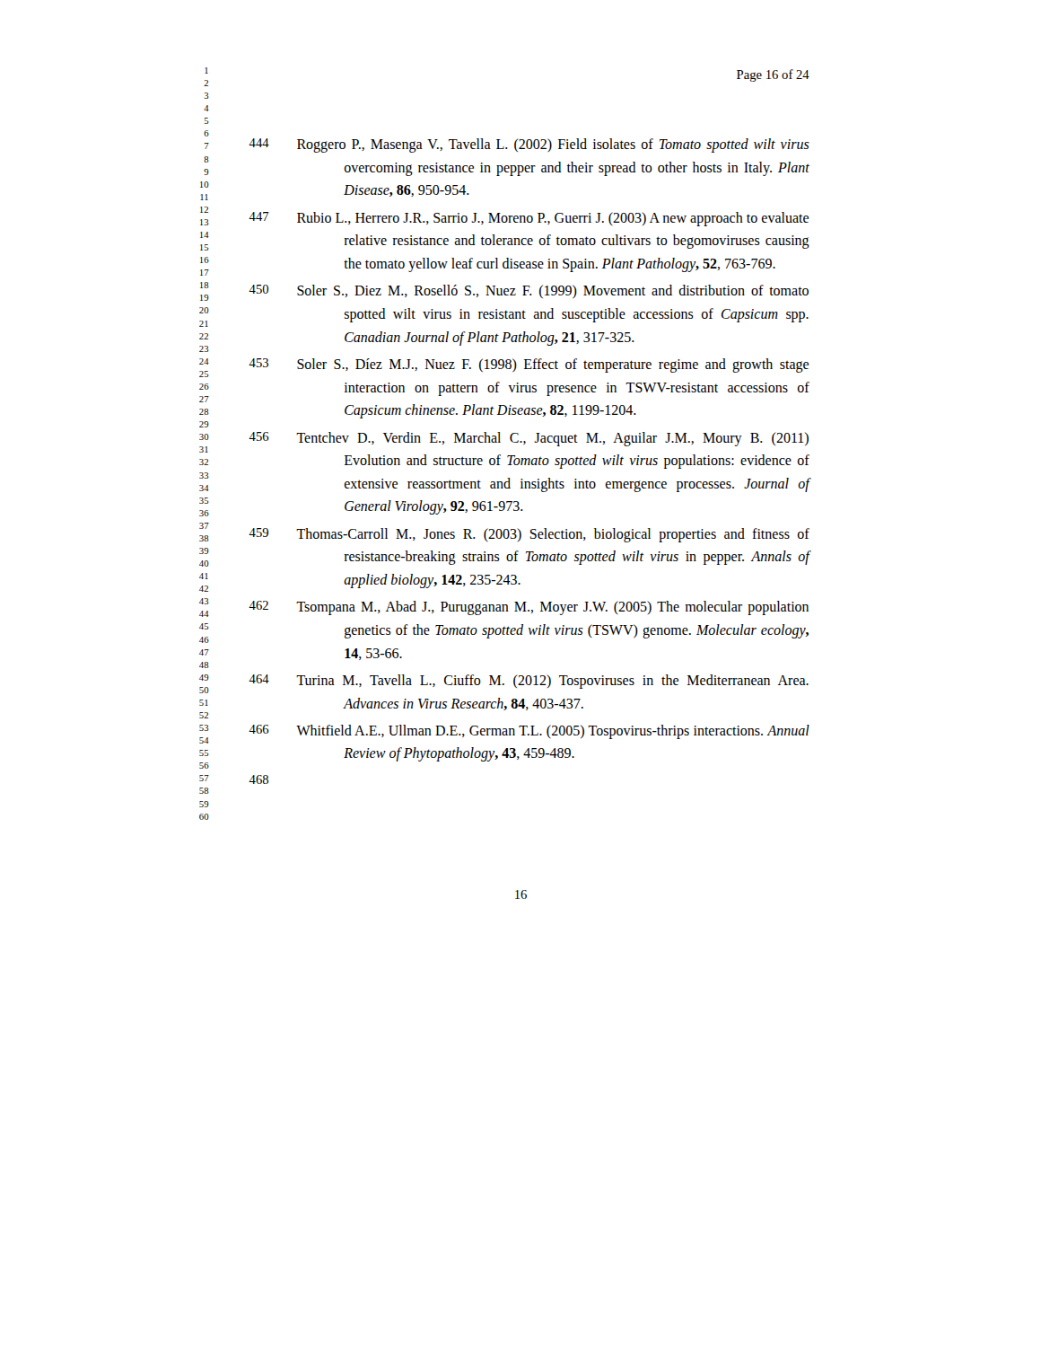1
2
3
4
5
6
7
8
9
10
11
12
13
14
15
16
17
18
19
20
21
22
23
24
25
26
27
28
29
30
31
32
33
34
35
36
37
38
39
40
41
42
43
44
45
46
47
48
49
50
51
52
53
54
55
56
57
58
59
60
Page 16 of 24
444 Roggero P., Masenga V., Tavella L. (2002) Field isolates of Tomato spotted wilt virus overcoming resistance in pepper and their spread to other hosts in Italy. Plant Disease, 86, 950-954.
447 Rubio L., Herrero J.R., Sarrio J., Moreno P., Guerri J. (2003) A new approach to evaluate relative resistance and tolerance of tomato cultivars to begomoviruses causing the tomato yellow leaf curl disease in Spain. Plant Pathology, 52, 763-769.
450 Soler S., Diez M., Roselló S., Nuez F. (1999) Movement and distribution of tomato spotted wilt virus in resistant and susceptible accessions of Capsicum spp. Canadian Journal of Plant Patholog, 21, 317-325.
453 Soler S., Díez M.J., Nuez F. (1998) Effect of temperature regime and growth stage interaction on pattern of virus presence in TSWV-resistant accessions of Capsicum chinense. Plant Disease, 82, 1199-1204.
456 Tentchev D., Verdin E., Marchal C., Jacquet M., Aguilar J.M., Moury B. (2011) Evolution and structure of Tomato spotted wilt virus populations: evidence of extensive reassortment and insights into emergence processes. Journal of General Virology, 92, 961-973.
459 Thomas-Carroll M., Jones R. (2003) Selection, biological properties and fitness of resistance-breaking strains of Tomato spotted wilt virus in pepper. Annals of applied biology, 142, 235-243.
462 Tsompana M., Abad J., Purugganan M., Moyer J.W. (2005) The molecular population genetics of the Tomato spotted wilt virus (TSWV) genome. Molecular ecology, 14, 53-66.
464 Turina M., Tavella L., Ciuffo M. (2012) Tospoviruses in the Mediterranean Area. Advances in Virus Research, 84, 403-437.
466 Whitfield A.E., Ullman D.E., German T.L. (2005) Tospovirus-thrips interactions. Annual Review of Phytopathology, 43, 459-489.
468
16